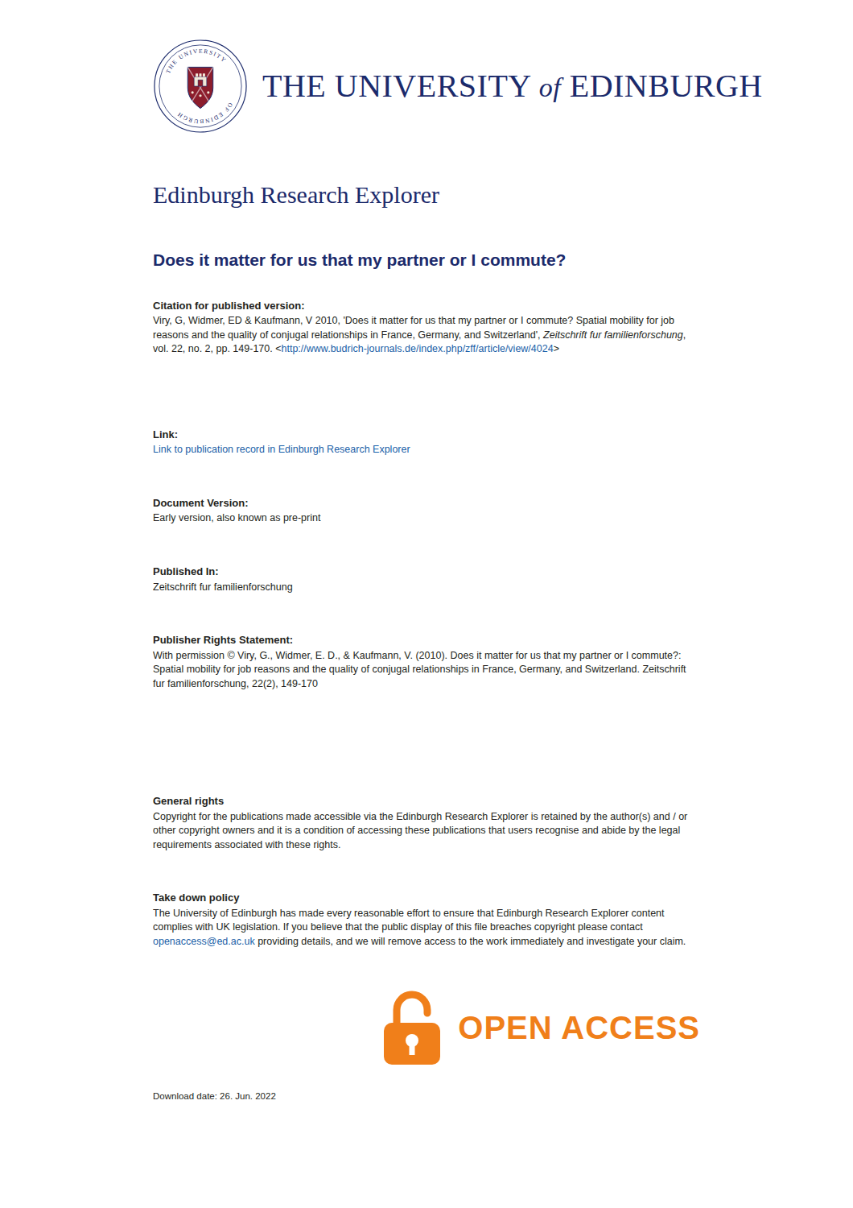THE UNIVERSITY OF EDINBURGH
THE UNIVERSITY of EDINBURGH
Edinburgh Research Explorer
Does it matter for us that my partner or I commute?
Citation for published version:
Viry, G, Widmer, ED & Kaufmann, V 2010, 'Does it matter for us that my partner or I commute? Spatial mobility for job reasons and the quality of conjugal relationships in France, Germany, and Switzerland', Zeitschrift fur familienforschung, vol. 22, no. 2, pp. 149-170. <http://www.budrich-journals.de/index.php/zff/article/view/4024>
Link:
Link to publication record in Edinburgh Research Explorer
Document Version:
Early version, also known as pre-print
Published In:
Zeitschrift fur familienforschung
Publisher Rights Statement:
With permission © Viry, G., Widmer, E. D., & Kaufmann, V. (2010). Does it matter for us that my partner or I commute?: Spatial mobility for job reasons and the quality of conjugal relationships in France, Germany, and Switzerland. Zeitschrift fur familienforschung, 22(2), 149-170
General rights
Copyright for the publications made accessible via the Edinburgh Research Explorer is retained by the author(s) and / or other copyright owners and it is a condition of accessing these publications that users recognise and abide by the legal requirements associated with these rights.
Take down policy
The University of Edinburgh has made every reasonable effort to ensure that Edinburgh Research Explorer content complies with UK legislation. If you believe that the public display of this file breaches copyright please contact openaccess@ed.ac.uk providing details, and we will remove access to the work immediately and investigate your claim.
OPEN ACCESS
Download date: 26. Jun. 2022